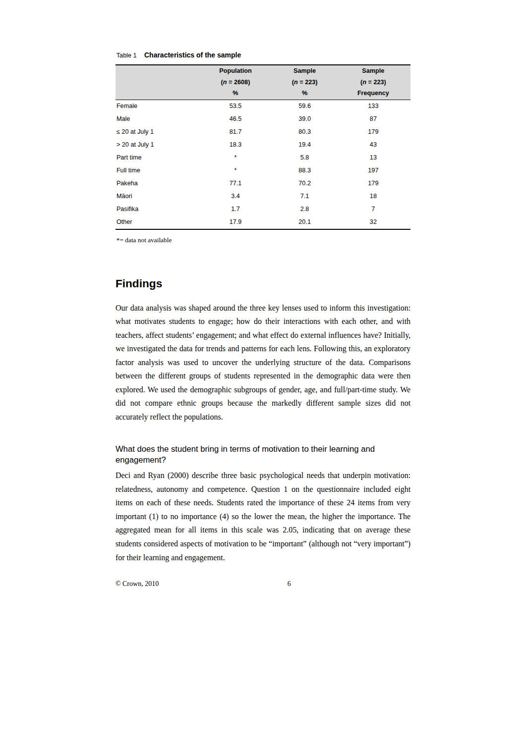Table 1 Characteristics of the sample
| | Population | Sample | Sample |
| --- | --- | --- | --- |
| | ( n = 2608) | ( n = 223) | ( n = 223) |
| | % | % | Frequency |
| Female | 53.5 | 59.6 | 133 |
| Male | 46.5 | 39.0 | 87 |
| ≤ 20 at July 1 | 81.7 | 80.3 | 179 |
| > 20 at July 1 | 18.3 | 19.4 | 43 |
| Part time | * | 5.8 | 13 |
| Full time | * | 88.3 | 197 |
| Pakeha | 77.1 | 70.2 | 179 |
| Māori | 3.4 | 7.1 | 18 |
| Pasifika | 1.7 | 2.8 | 7 |
| Other | 17.9 | 20.1 | 32 |
*= data not available
Findings
Our data analysis was shaped around the three key lenses used to inform this investigation: what motivates students to engage; how do their interactions with each other, and with teachers, affect students’ engagement; and what effect do external influences have? Initially, we investigated the data for trends and patterns for each lens. Following this, an exploratory factor analysis was used to uncover the underlying structure of the data. Comparisons between the different groups of students represented in the demographic data were then explored. We used the demographic subgroups of gender, age, and full/part-time study. We did not compare ethnic groups because the markedly different sample sizes did not accurately reflect the populations.
What does the student bring in terms of motivation to their learning and engagement?
Deci and Ryan (2000) describe three basic psychological needs that underpin motivation: relatedness, autonomy and competence. Question 1 on the questionnaire included eight items on each of these needs. Students rated the importance of these 24 items from very important (1) to no importance (4) so the lower the mean, the higher the importance. The aggregated mean for all items in this scale was 2.05, indicating that on average these students considered aspects of motivation to be “important” (although not “very important”) for their learning and engagement.
© Crown, 2010
6